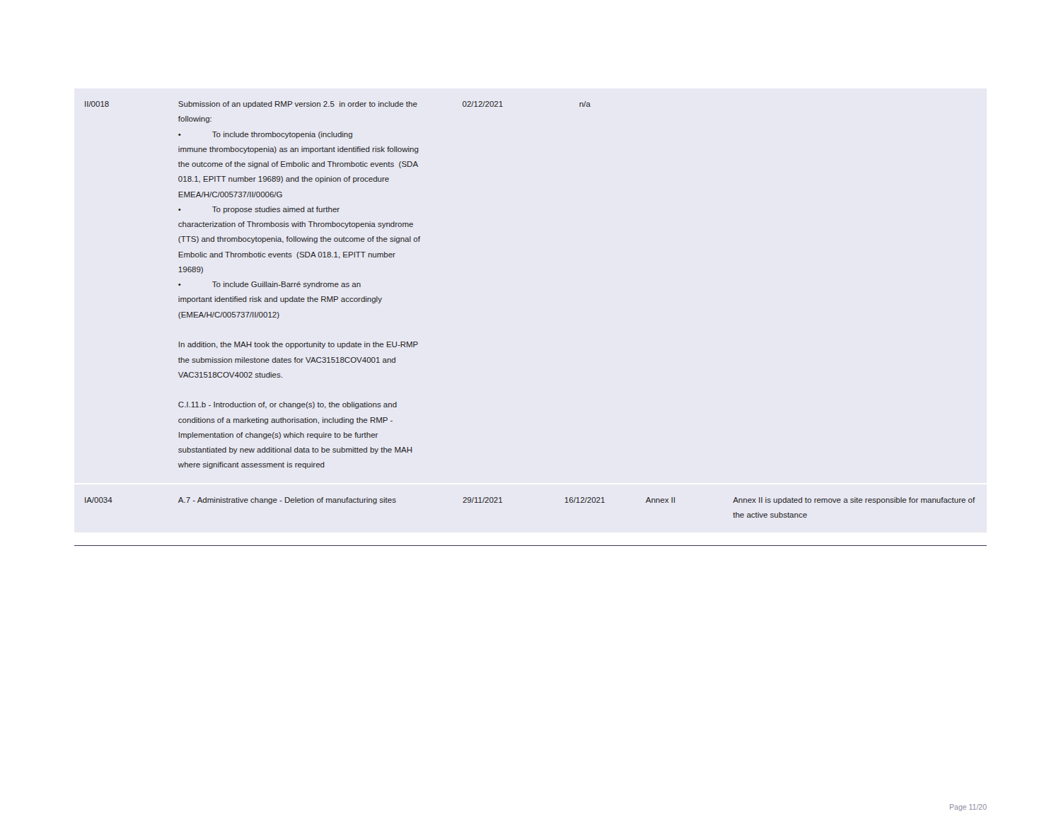| II/0018 | Submission of an updated RMP version 2.5 in order to include the following: • To include thrombocytopenia (including immune thrombocytopenia) as an important identified risk following the outcome of the signal of Embolic and Thrombotic events (SDA 018.1, EPITT number 19689) and the opinion of procedure EMEA/H/C/005737/II/0006/G • To propose studies aimed at further characterization of Thrombosis with Thrombocytopenia syndrome (TTS) and thrombocytopenia, following the outcome of the signal of Embolic and Thrombotic events (SDA 018.1, EPITT number 19689) • To include Guillain-Barré syndrome as an important identified risk and update the RMP accordingly (EMEA/H/C/005737/II/0012) In addition, the MAH took the opportunity to update in the EU-RMP the submission milestone dates for VAC31518COV4001 and VAC31518COV4002 studies. C.I.11.b - Introduction of, or change(s) to, the obligations and conditions of a marketing authorisation, including the RMP - Implementation of change(s) which require to be further substantiated by new additional data to be submitted by the MAH where significant assessment is required | 02/12/2021 | n/a | | |
| IA/0034 | A.7 - Administrative change - Deletion of manufacturing sites | 29/11/2021 | 16/12/2021 | Annex II | Annex II is updated to remove a site responsible for manufacture of the active substance |
Page 11/20